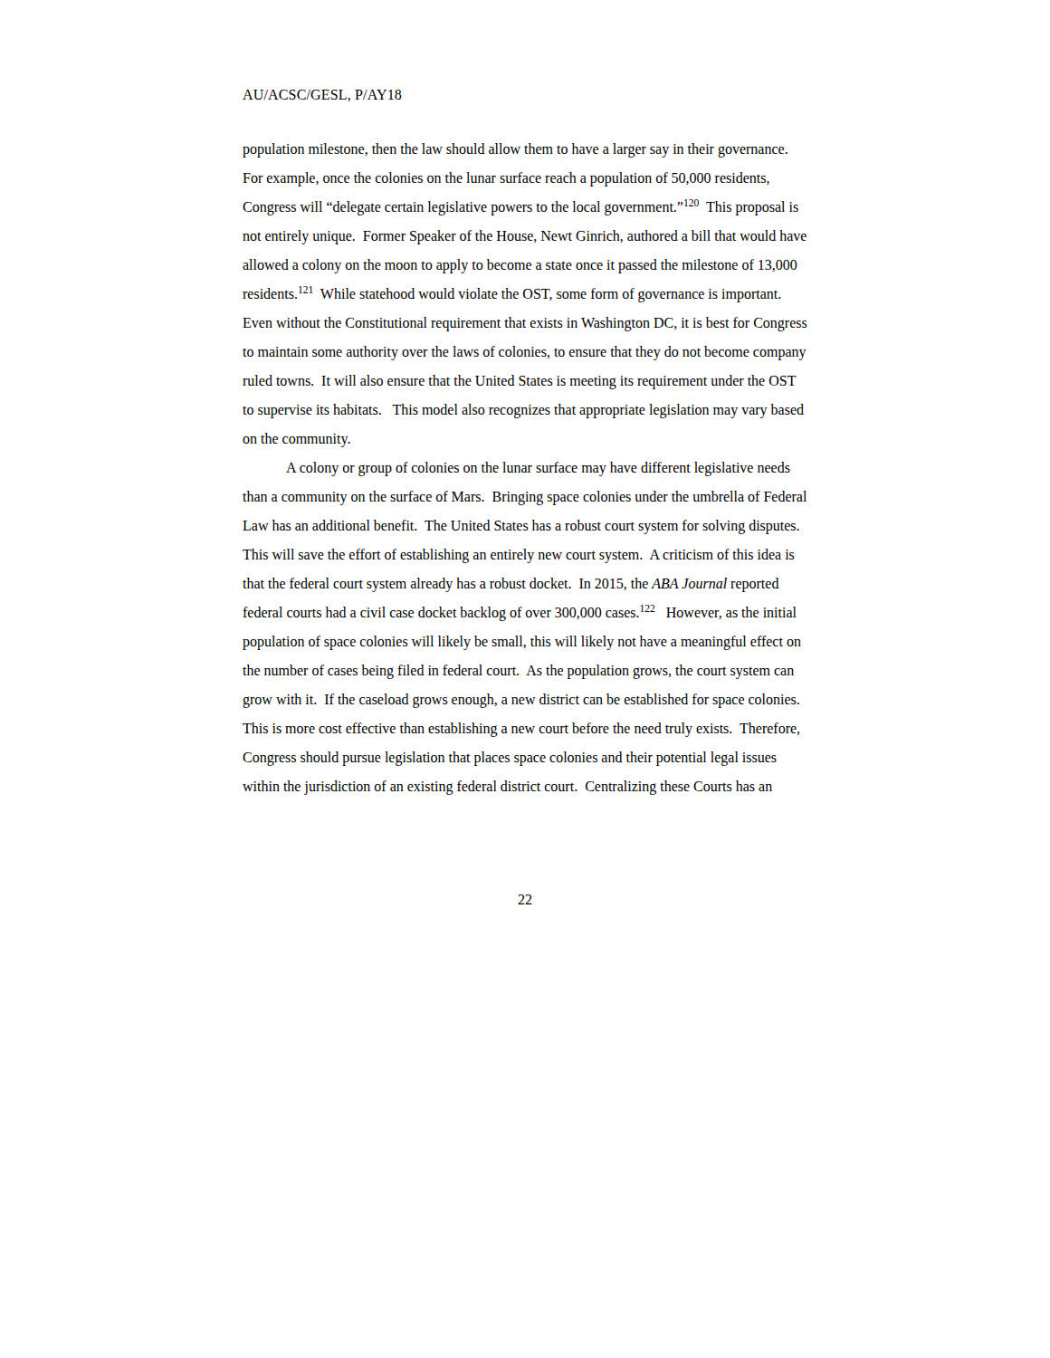AU/ACSC/GESL, P/AY18
population milestone, then the law should allow them to have a larger say in their governance. For example, once the colonies on the lunar surface reach a population of 50,000 residents, Congress will “delegate certain legislative powers to the local government.”120 This proposal is not entirely unique. Former Speaker of the House, Newt Ginrich, authored a bill that would have allowed a colony on the moon to apply to become a state once it passed the milestone of 13,000 residents.121 While statehood would violate the OST, some form of governance is important. Even without the Constitutional requirement that exists in Washington DC, it is best for Congress to maintain some authority over the laws of colonies, to ensure that they do not become company ruled towns. It will also ensure that the United States is meeting its requirement under the OST to supervise its habitats. This model also recognizes that appropriate legislation may vary based on the community.
A colony or group of colonies on the lunar surface may have different legislative needs than a community on the surface of Mars. Bringing space colonies under the umbrella of Federal Law has an additional benefit. The United States has a robust court system for solving disputes. This will save the effort of establishing an entirely new court system. A criticism of this idea is that the federal court system already has a robust docket. In 2015, the ABA Journal reported federal courts had a civil case docket backlog of over 300,000 cases.122 However, as the initial population of space colonies will likely be small, this will likely not have a meaningful effect on the number of cases being filed in federal court. As the population grows, the court system can grow with it. If the caseload grows enough, a new district can be established for space colonies. This is more cost effective than establishing a new court before the need truly exists. Therefore, Congress should pursue legislation that places space colonies and their potential legal issues within the jurisdiction of an existing federal district court. Centralizing these Courts has an
22